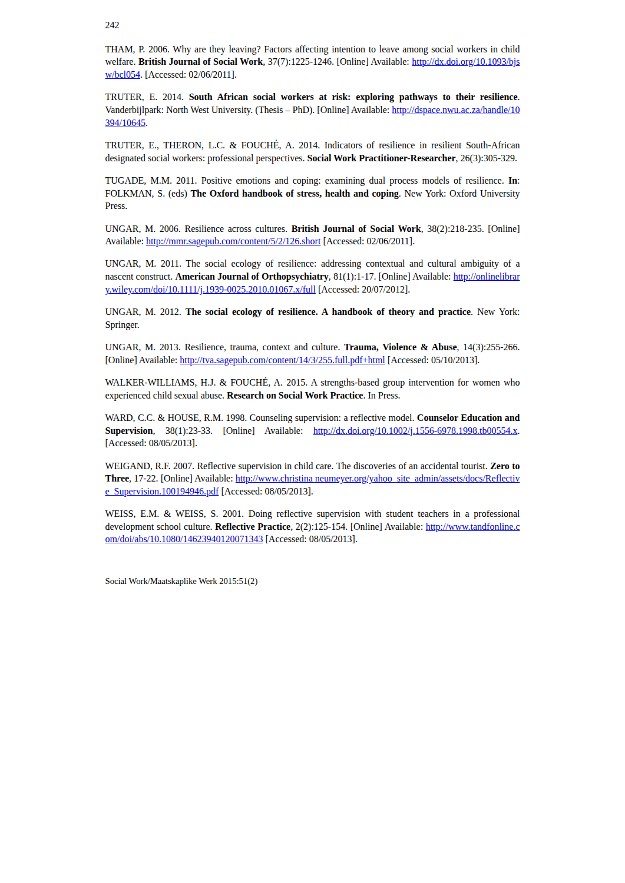242
THAM, P. 2006. Why are they leaving? Factors affecting intention to leave among social workers in child welfare. British Journal of Social Work, 37(7):1225-1246. [Online] Available: http://dx.doi.org/10.1093/bjsw/bcl054. [Accessed: 02/06/2011].
TRUTER, E. 2014. South African social workers at risk: exploring pathways to their resilience. Vanderbijlpark: North West University. (Thesis – PhD). [Online] Available: http://dspace.nwu.ac.za/handle/10394/10645.
TRUTER, E., THERON, L.C. & FOUCHÉ, A. 2014. Indicators of resilience in resilient South-African designated social workers: professional perspectives. Social Work Practitioner-Researcher, 26(3):305-329.
TUGADE, M.M. 2011. Positive emotions and coping: examining dual process models of resilience. In: FOLKMAN, S. (eds) The Oxford handbook of stress, health and coping. New York: Oxford University Press.
UNGAR, M. 2006. Resilience across cultures. British Journal of Social Work, 38(2):218-235. [Online] Available: http://mmr.sagepub.com/content/5/2/126.short [Accessed: 02/06/2011].
UNGAR, M. 2011. The social ecology of resilience: addressing contextual and cultural ambiguity of a nascent construct. American Journal of Orthopsychiatry, 81(1):1-17. [Online] Available: http://onlinelibrary.wiley.com/doi/10.1111/j.1939-0025.2010.01067.x/full [Accessed: 20/07/2012].
UNGAR, M. 2012. The social ecology of resilience. A handbook of theory and practice. New York: Springer.
UNGAR, M. 2013. Resilience, trauma, context and culture. Trauma, Violence & Abuse, 14(3):255-266. [Online] Available: http://tva.sagepub.com/content/14/3/255.full.pdf+html [Accessed: 05/10/2013].
WALKER-WILLIAMS, H.J. & FOUCHÉ, A. 2015. A strengths-based group intervention for women who experienced child sexual abuse. Research on Social Work Practice. In Press.
WARD, C.C. & HOUSE, R.M. 1998. Counseling supervision: a reflective model. Counselor Education and Supervision, 38(1):23-33. [Online] Available: http://dx.doi.org/10.1002/j.1556-6978.1998.tb00554.x. [Accessed: 08/05/2013].
WEIGAND, R.F. 2007. Reflective supervision in child care. The discoveries of an accidental tourist. Zero to Three, 17-22. [Online] Available: http://www.christina neumeyer.org/yahoo_site_admin/assets/docs/Reflective_Supervision.100194946.pdf [Accessed: 08/05/2013].
WEISS, E.M. & WEISS, S. 2001. Doing reflective supervision with student teachers in a professional development school culture. Reflective Practice, 2(2):125-154. [Online] Available: http://www.tandfonline.com/doi/abs/10.1080/14623940120071343 [Accessed: 08/05/2013].
Social Work/Maatskaplike Werk 2015:51(2)